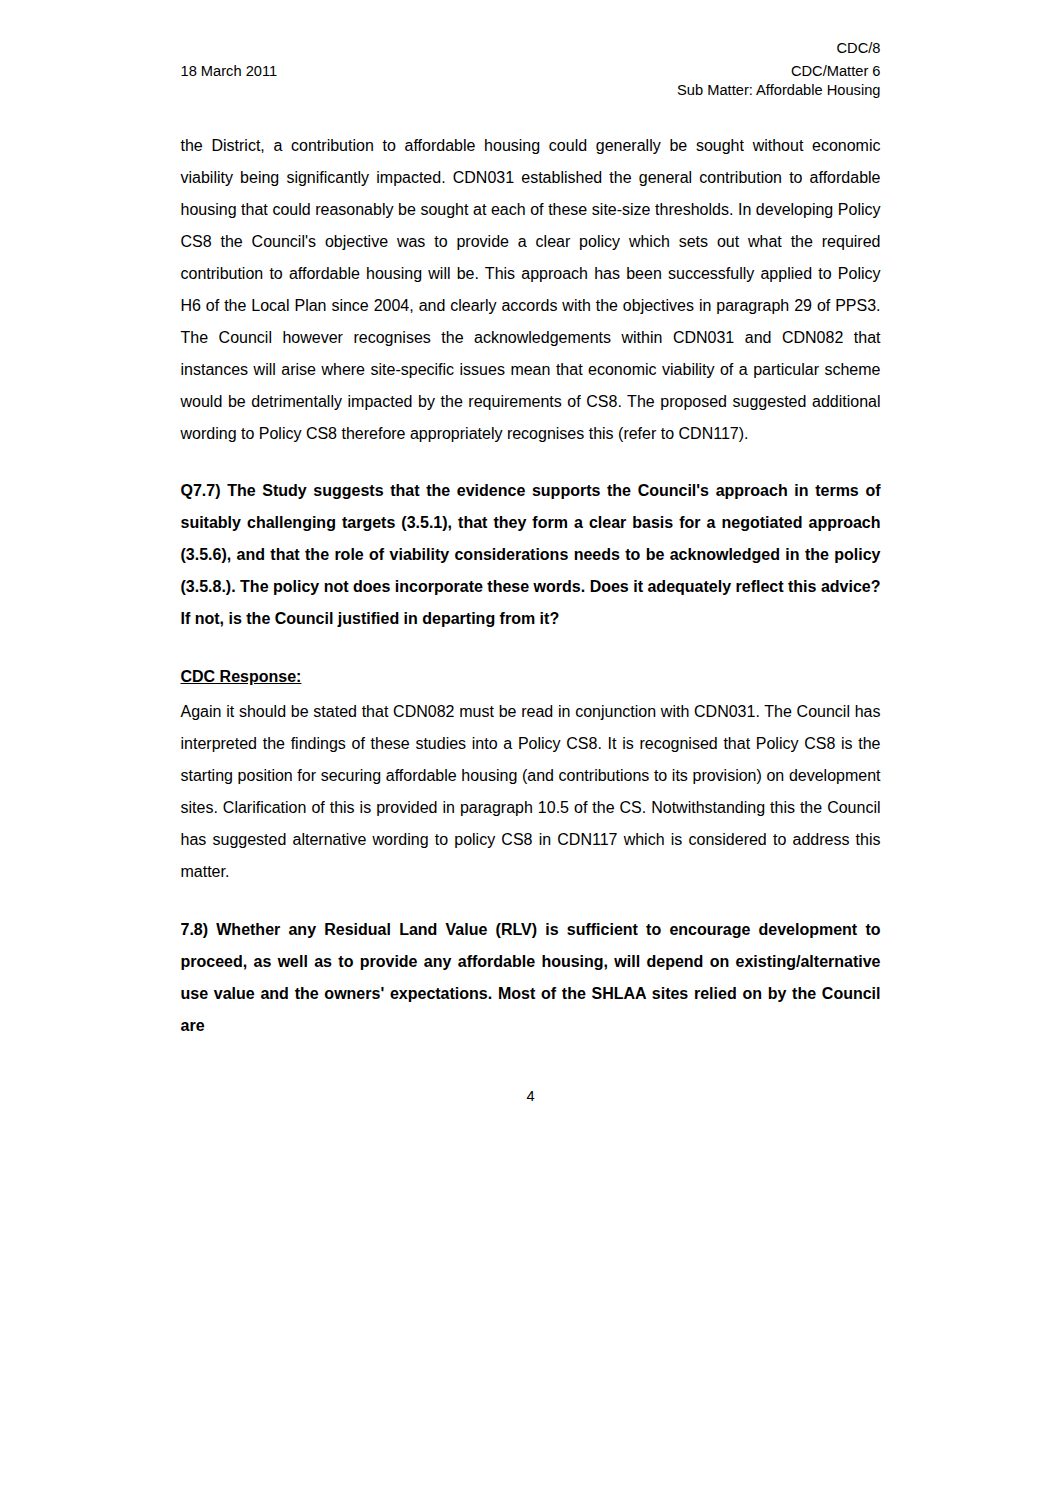CDC/8
18 March 2011
CDC/Matter 6
Sub Matter: Affordable Housing
the District, a contribution to affordable housing could generally be sought without economic viability being significantly impacted. CDN031 established the general contribution to affordable housing that could reasonably be sought at each of these site-size thresholds. In developing Policy CS8 the Council's objective was to provide a clear policy which sets out what the required contribution to affordable housing will be. This approach has been successfully applied to Policy H6 of the Local Plan since 2004, and clearly accords with the objectives in paragraph 29 of PPS3. The Council however recognises the acknowledgements within CDN031 and CDN082 that instances will arise where site-specific issues mean that economic viability of a particular scheme would be detrimentally impacted by the requirements of CS8. The proposed suggested additional wording to Policy CS8 therefore appropriately recognises this (refer to CDN117).
Q7.7) The Study suggests that the evidence supports the Council's approach in terms of suitably challenging targets (3.5.1), that they form a clear basis for a negotiated approach (3.5.6), and that the role of viability considerations needs to be acknowledged in the policy (3.5.8.). The policy not does incorporate these words. Does it adequately reflect this advice? If not, is the Council justified in departing from it?
CDC Response:
Again it should be stated that CDN082 must be read in conjunction with CDN031. The Council has interpreted the findings of these studies into a Policy CS8. It is recognised that Policy CS8 is the starting position for securing affordable housing (and contributions to its provision) on development sites. Clarification of this is provided in paragraph 10.5 of the CS. Notwithstanding this the Council has suggested alternative wording to policy CS8 in CDN117 which is considered to address this matter.
7.8) Whether any Residual Land Value (RLV) is sufficient to encourage development to proceed, as well as to provide any affordable housing, will depend on existing/alternative use value and the owners' expectations. Most of the SHLAA sites relied on by the Council are
4